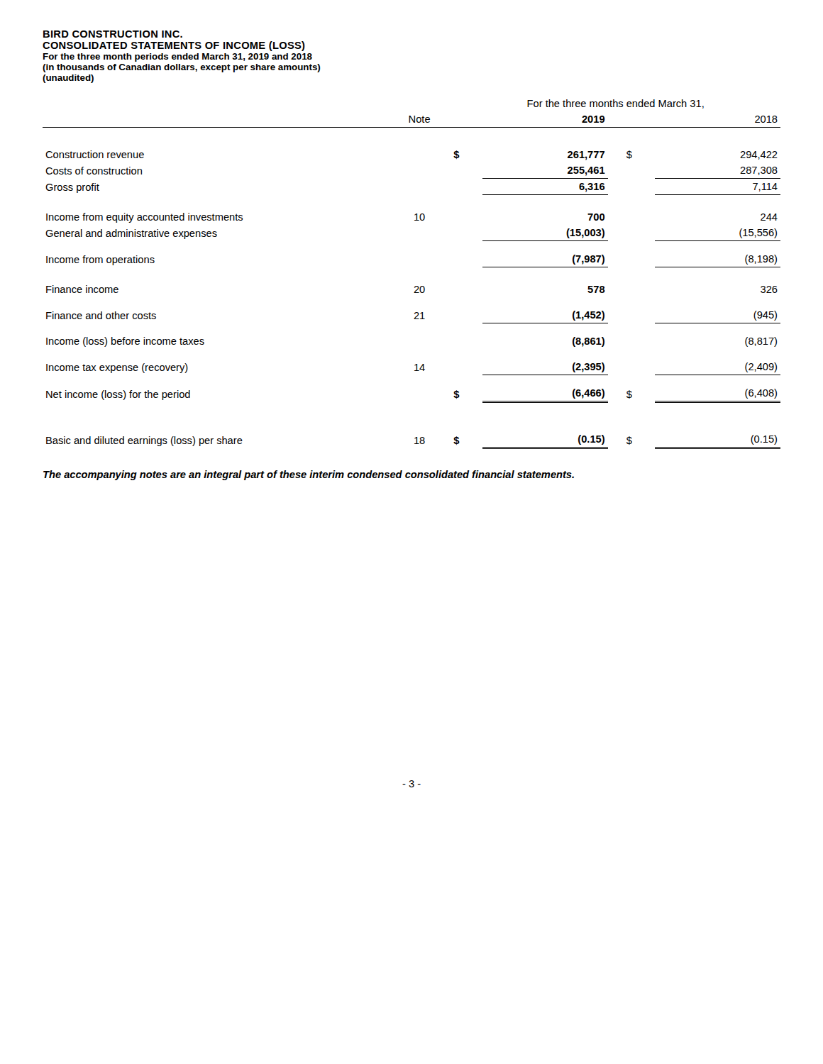BIRD CONSTRUCTION INC.
CONSOLIDATED STATEMENTS OF INCOME (LOSS)
For the three month periods ended March 31, 2019 and 2018
(in thousands of Canadian dollars, except per share amounts)
(unaudited)
| | | For the three months ended March 31, |
| | Note | 2019 | | 2018 |
| Construction revenue | | $ | 261,777 | | $ | 294,422 |
| Costs of construction | | | 255,461 | | | 287,308 |
| Gross profit | | | 6,316 | | | 7,114 |
| Income from equity accounted investments | 10 | | 700 | | | 244 |
| General and administrative expenses | | | (15,003) | | | (15,556) |
| Income from operations | | | (7,987) | | | (8,198) |
| Finance income | 20 | | 578 | | | 326 |
| Finance and other costs | 21 | | (1,452) | | | (945) |
| Income (loss) before income taxes | | | (8,861) | | | (8,817) |
| Income tax expense (recovery) | 14 | | (2,395) | | | (2,409) |
| Net income (loss) for the period | | $ | (6,466) | | $ | (6,408) |
| Basic and diluted earnings (loss) per share | 18 | $ | (0.15) | | $ | (0.15) |
The accompanying notes are an integral part of these interim condensed consolidated financial statements.
- 3 -